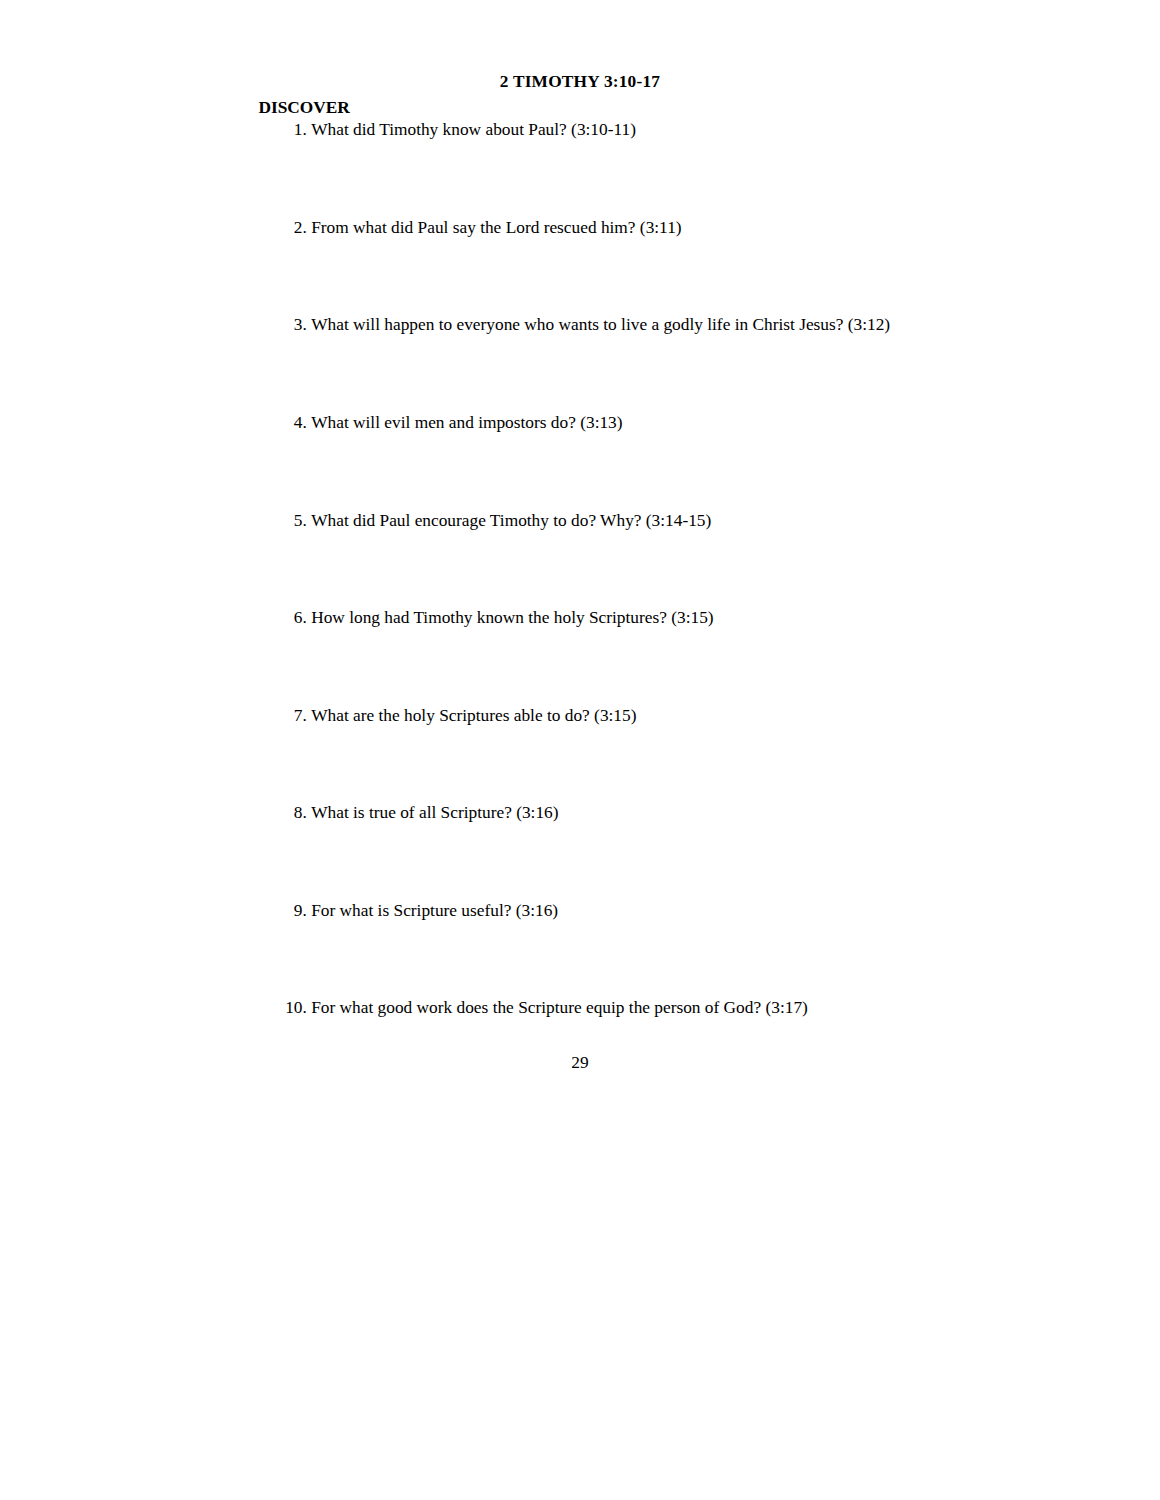2 TIMOTHY 3:10-17
DISCOVER
What did Timothy know about Paul? (3:10-11)
From what did Paul say the Lord rescued him? (3:11)
What will happen to everyone who wants to live a godly life in Christ Jesus? (3:12)
What will evil men and impostors do? (3:13)
What did Paul encourage Timothy to do? Why? (3:14-15)
How long had Timothy known the holy Scriptures? (3:15)
What are the holy Scriptures able to do? (3:15)
What is true of all Scripture? (3:16)
For what is Scripture useful? (3:16)
For what good work does the Scripture equip the person of God? (3:17)
29